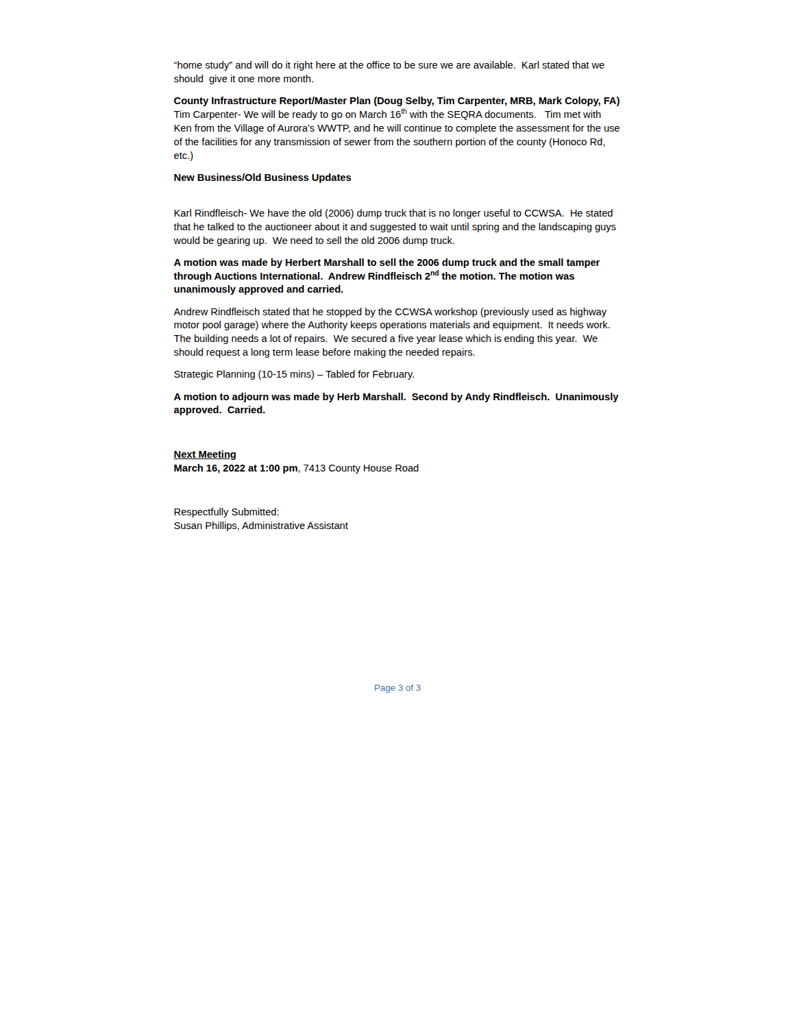“home study” and will do it right here at the office to be sure we are available. Karl stated that we should give it one more month.
County Infrastructure Report/Master Plan (Doug Selby, Tim Carpenter, MRB, Mark Colopy, FA)
Tim Carpenter- We will be ready to go on March 16th with the SEQRA documents. Tim met with Ken from the Village of Aurora’s WWTP, and he will continue to complete the assessment for the use of the facilities for any transmission of sewer from the southern portion of the county (Honoco Rd, etc.)
New Business/Old Business Updates
Karl Rindfleisch- We have the old (2006) dump truck that is no longer useful to CCWSA. He stated that he talked to the auctioneer about it and suggested to wait until spring and the landscaping guys would be gearing up. We need to sell the old 2006 dump truck.
A motion was made by Herbert Marshall to sell the 2006 dump truck and the small tamper through Auctions International. Andrew Rindfleisch 2nd the motion. The motion was unanimously approved and carried.
Andrew Rindfleisch stated that he stopped by the CCWSA workshop (previously used as highway motor pool garage) where the Authority keeps operations materials and equipment. It needs work. The building needs a lot of repairs. We secured a five year lease which is ending this year. We should request a long term lease before making the needed repairs.
Strategic Planning (10-15 mins) – Tabled for February.
A motion to adjourn was made by Herb Marshall. Second by Andy Rindfleisch. Unanimously approved. Carried.
Next Meeting
March 16, 2022 at 1:00 pm, 7413 County House Road
Respectfully Submitted:
Susan Phillips, Administrative Assistant
Page 3 of 3